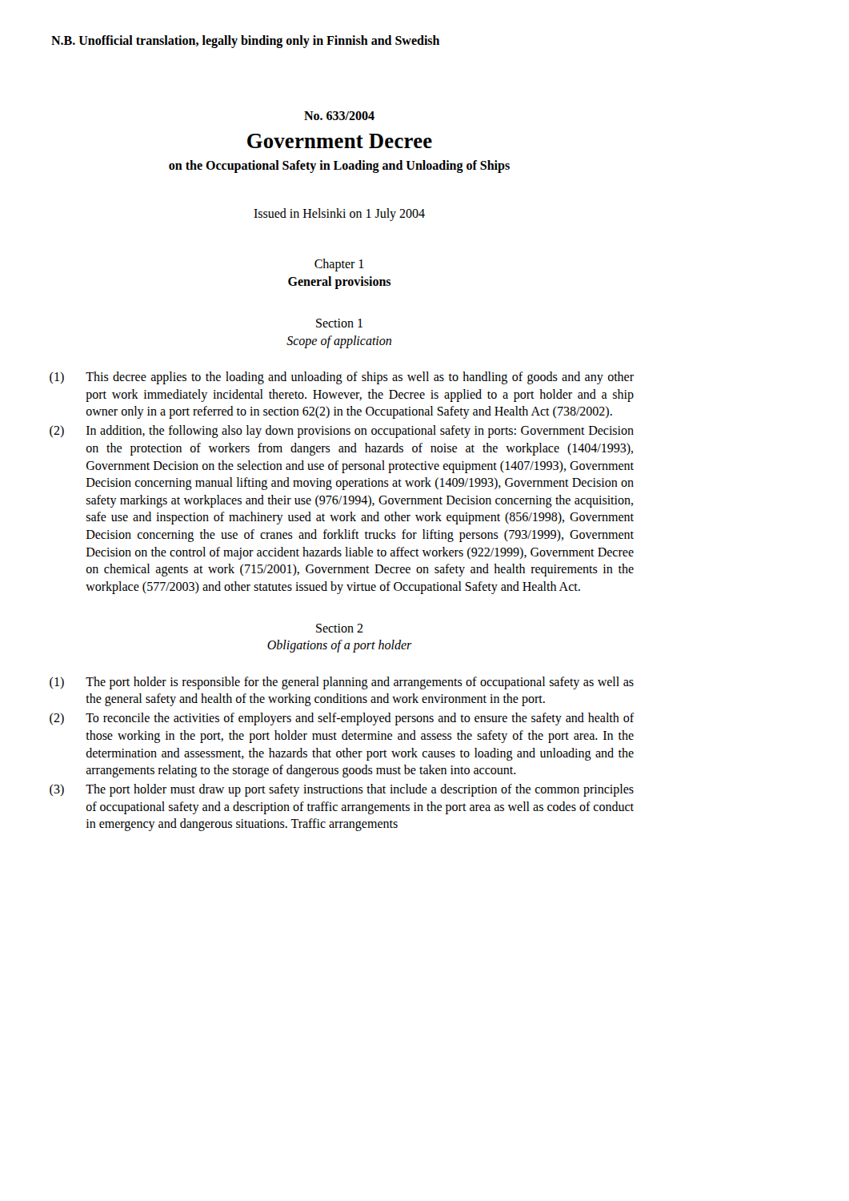N.B. Unofficial translation, legally binding only in Finnish and Swedish
No. 633/2004
Government Decree
on the Occupational Safety in Loading and Unloading of Ships
Issued in Helsinki on 1 July 2004
Chapter 1General provisions
Section 1 Scope of application
(1) This decree applies to the loading and unloading of ships as well as to handling of goods and any other port work immediately incidental thereto. However, the Decree is applied to a port holder and a ship owner only in a port referred to in section 62(2) in the Occupational Safety and Health Act (738/2002).
(2) In addition, the following also lay down provisions on occupational safety in ports: Government Decision on the protection of workers from dangers and hazards of noise at the workplace (1404/1993), Government Decision on the selection and use of personal protective equipment (1407/1993), Government Decision concerning manual lifting and moving operations at work (1409/1993), Government Decision on safety markings at workplaces and their use (976/1994), Government Decision concerning the acquisition, safe use and inspection of machinery used at work and other work equipment (856/1998), Government Decision concerning the use of cranes and forklift trucks for lifting persons (793/1999), Government Decision on the control of major accident hazards liable to affect workers (922/1999), Government Decree on chemical agents at work (715/2001), Government Decree on safety and health requirements in the workplace (577/2003) and other statutes issued by virtue of Occupational Safety and Health Act.
Section 2 Obligations of a port holder
(1) The port holder is responsible for the general planning and arrangements of occupational safety as well as the general safety and health of the working conditions and work environment in the port.
(2) To reconcile the activities of employers and self-employed persons and to ensure the safety and health of those working in the port, the port holder must determine and assess the safety of the port area. In the determination and assessment, the hazards that other port work causes to loading and unloading and the arrangements relating to the storage of dangerous goods must be taken into account.
(3) The port holder must draw up port safety instructions that include a description of the common principles of occupational safety and a description of traffic arrangements in the port area as well as codes of conduct in emergency and dangerous situations. Traffic arrangements